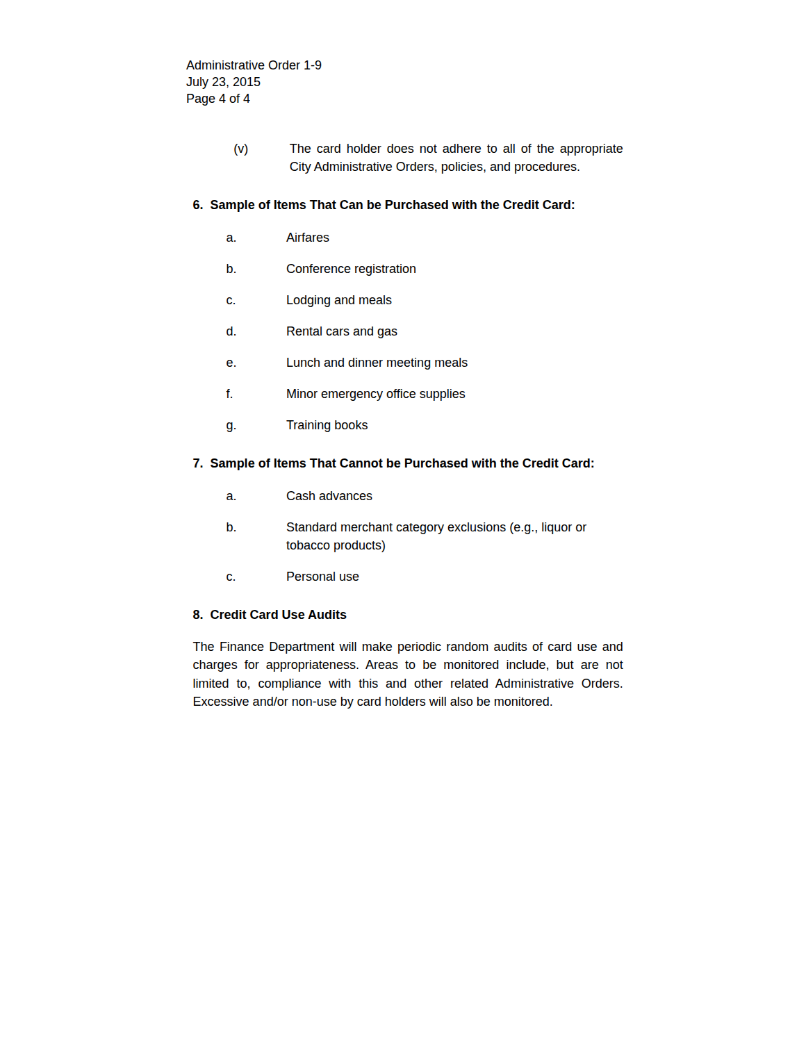Administrative Order 1-9
July 23, 2015
Page 4 of 4
(v) The card holder does not adhere to all of the appropriate City Administrative Orders, policies, and procedures.
6. Sample of Items That Can be Purchased with the Credit Card:
a. Airfares
b. Conference registration
c. Lodging and meals
d. Rental cars and gas
e. Lunch and dinner meeting meals
f. Minor emergency office supplies
g. Training books
7. Sample of Items That Cannot be Purchased with the Credit Card:
a. Cash advances
b. Standard merchant category exclusions (e.g., liquor or tobacco products)
c. Personal use
8. Credit Card Use Audits
The Finance Department will make periodic random audits of card use and charges for appropriateness. Areas to be monitored include, but are not limited to, compliance with this and other related Administrative Orders. Excessive and/or non-use by card holders will also be monitored.